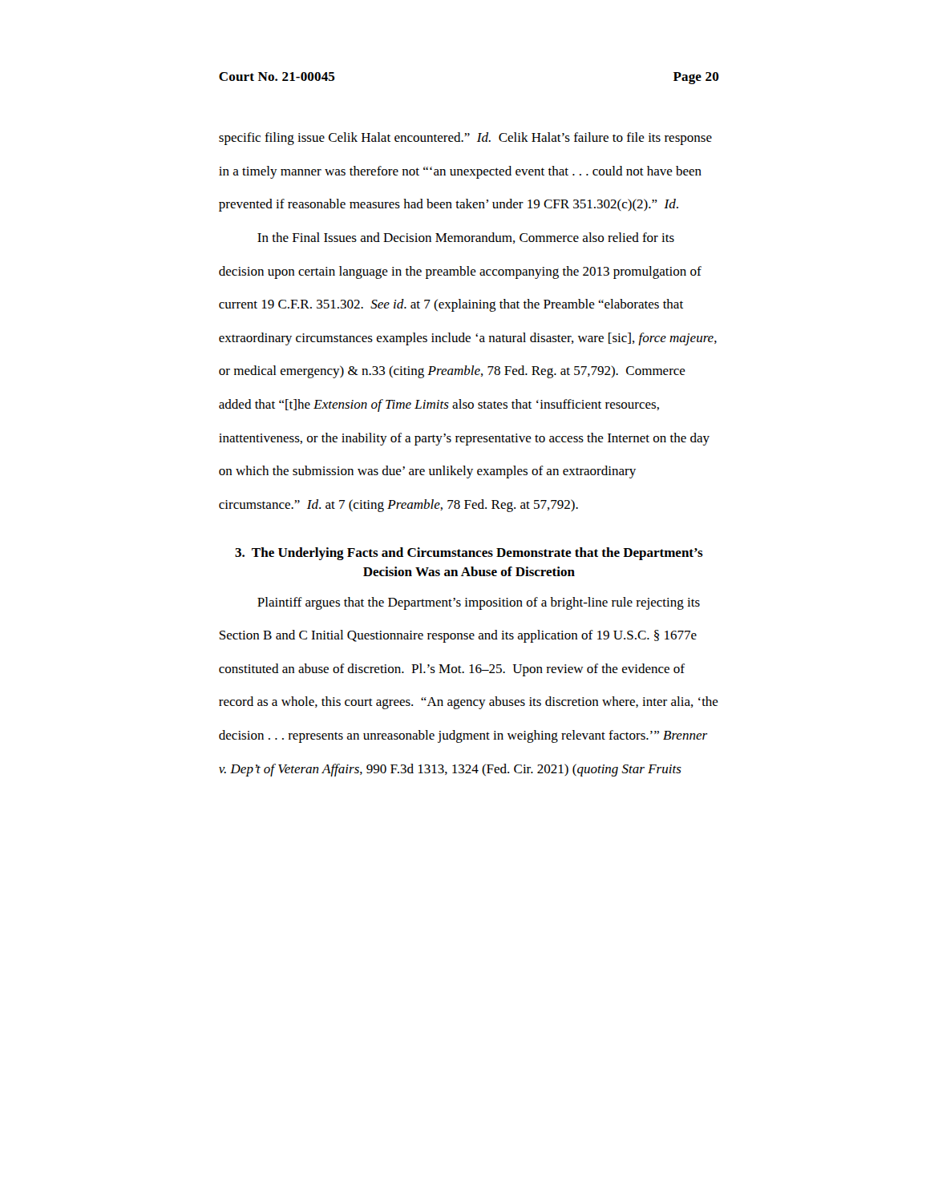Court No. 21-00045 Page 20
specific filing issue Celik Halat encountered.” Id. Celik Halat’s failure to file its response in a timely manner was therefore not “‘an unexpected event that . . . could not have been prevented if reasonable measures had been taken’ under 19 CFR 351.302(c)(2).” Id.
In the Final Issues and Decision Memorandum, Commerce also relied for its decision upon certain language in the preamble accompanying the 2013 promulgation of current 19 C.F.R. 351.302. See id. at 7 (explaining that the Preamble “elaborates that extraordinary circumstances examples include ‘a natural disaster, ware [sic], force majeure, or medical emergency) & n.33 (citing Preamble, 78 Fed. Reg. at 57,792). Commerce added that “[t]he Extension of Time Limits also states that ‘insufficient resources, inattentiveness, or the inability of a party’s representative to access the Internet on the day on which the submission was due’ are unlikely examples of an extraordinary circumstance.” Id. at 7 (citing Preamble, 78 Fed. Reg. at 57,792).
3. The Underlying Facts and Circumstances Demonstrate that the Department’s Decision Was an Abuse of Discretion
Plaintiff argues that the Department’s imposition of a bright-line rule rejecting its Section B and C Initial Questionnaire response and its application of 19 U.S.C. § 1677e constituted an abuse of discretion. Pl.’s Mot. 16–25. Upon review of the evidence of record as a whole, this court agrees. “An agency abuses its discretion where, inter alia, ‘the decision . . . represents an unreasonable judgment in weighing relevant factors.’” Brenner v. Dep’t of Veteran Affairs, 990 F.3d 1313, 1324 (Fed. Cir. 2021) (quoting Star Fruits